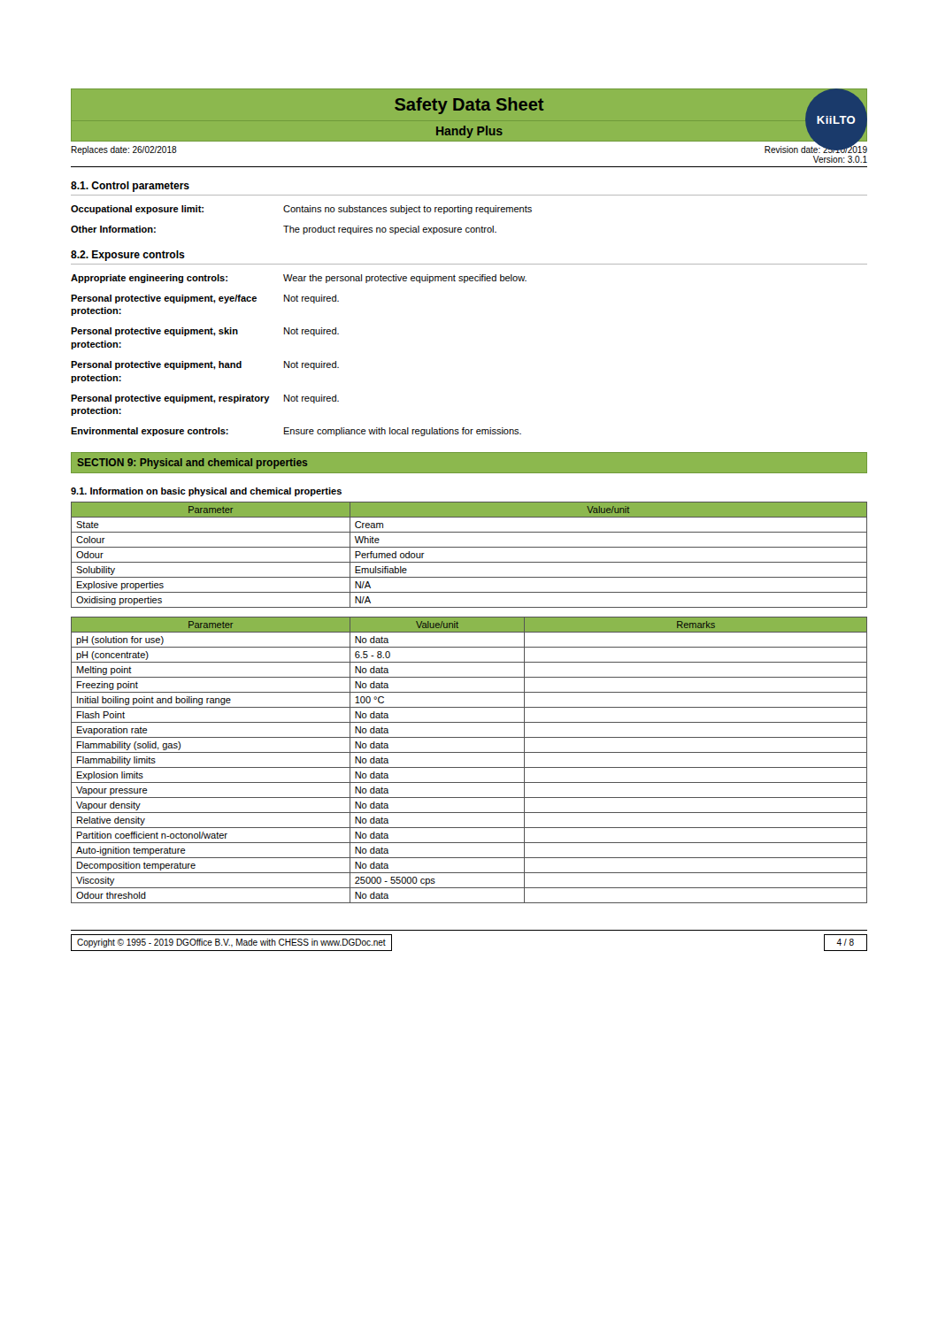KiiLTO
Safety Data Sheet
Handy Plus
Replaces date: 26/02/2018
Revision date: 25/10/2019
Version: 3.0.1
8.1. Control parameters
Occupational exposure limit:
Contains no substances subject to reporting requirements
Other Information:
The product requires no special exposure control.
8.2. Exposure controls
Appropriate engineering controls:
Wear the personal protective equipment specified below.
Personal protective equipment, eye/face protection:
Not required.
Personal protective equipment, skin protection:
Not required.
Personal protective equipment, hand protection:
Not required.
Personal protective equipment, respiratory protection:
Not required.
Environmental exposure controls:
Ensure compliance with local regulations for emissions.
SECTION 9: Physical and chemical properties
9.1. Information on basic physical and chemical properties
| Parameter | Value/unit |
| --- | --- |
| State | Cream |
| Colour | White |
| Odour | Perfumed odour |
| Solubility | Emulsifiable |
| Explosive properties | N/A |
| Oxidising properties | N/A |
| Parameter | Value/unit | Remarks |
| --- | --- | --- |
| pH (solution for use) | No data | |
| pH (concentrate) | 6.5 - 8.0 | |
| Melting point | No data | |
| Freezing point | No data | |
| Initial boiling point and boiling range | 100 °C | |
| Flash Point | No data | |
| Evaporation rate | No data | |
| Flammability (solid, gas) | No data | |
| Flammability limits | No data | |
| Explosion limits | No data | |
| Vapour pressure | No data | |
| Vapour density | No data | |
| Relative density | No data | |
| Partition coefficient n-octonol/water | No data | |
| Auto-ignition temperature | No data | |
| Decomposition temperature | No data | |
| Viscosity | 25000 - 55000 cps | |
| Odour threshold | No data | |
Copyright © 1995 - 2019 DGOffice B.V., Made with CHESS in www.DGDoc.net
4 / 8